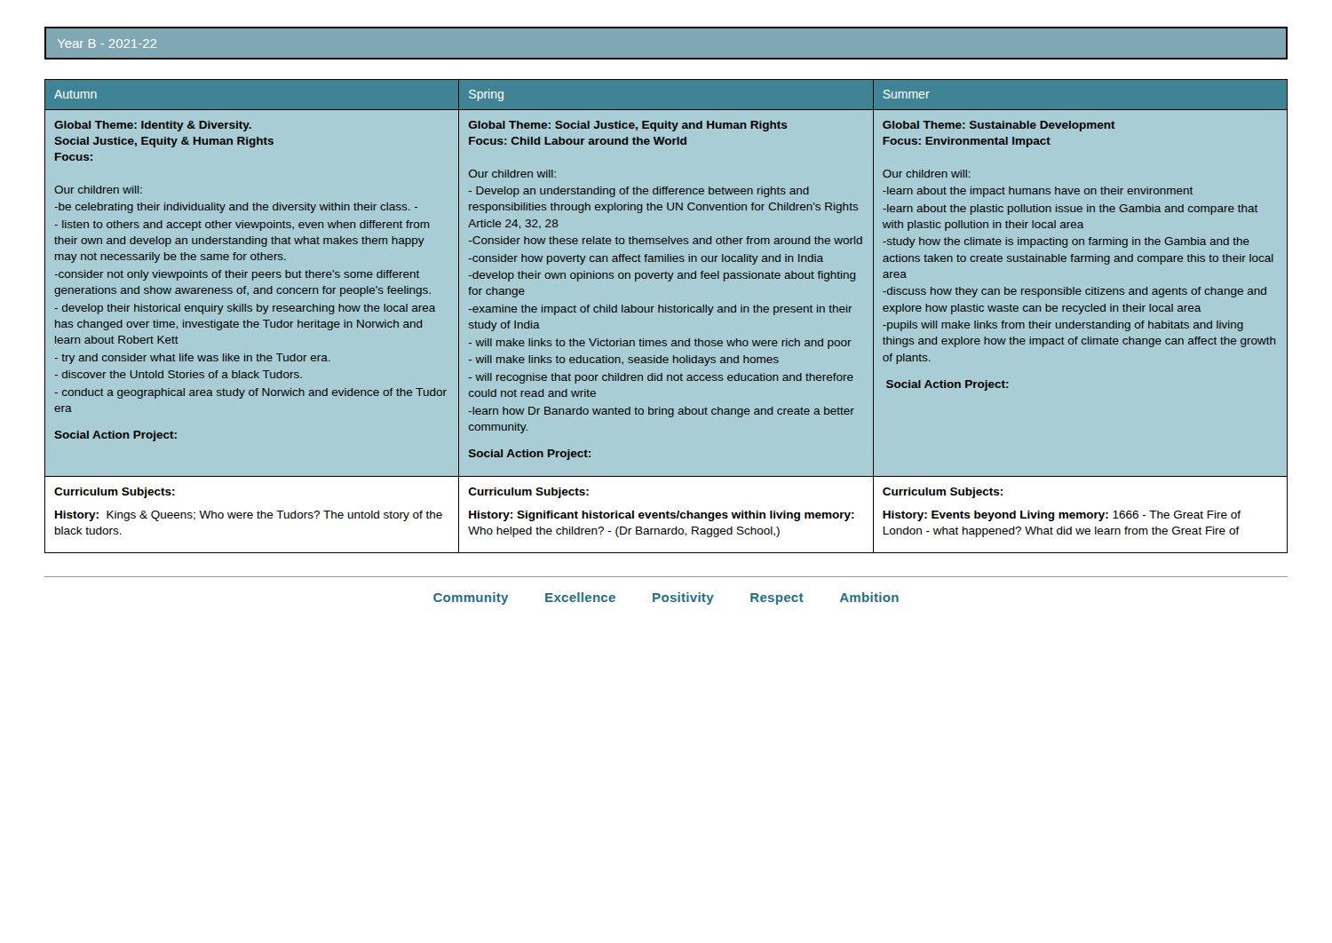Year B - 2021-22
| Autumn | Spring | Summer |
| --- | --- | --- |
| Global Theme: Identity & Diversity. Social Justice, Equity & Human Rights Focus: Our children will: -be celebrating their individuality and the diversity within their class. - - listen to others and accept other viewpoints, even when different from their own and develop an understanding that what makes them happy may not necessarily be the same for others. -consider not only viewpoints of their peers but there's some different generations and show awareness of, and concern for people's feelings. - develop their historical enquiry skills by researching how the local area has changed over time, investigate the Tudor heritage in Norwich and learn about Robert Kett - try and consider what life was like in the Tudor era. - discover the Untold Stories of a black Tudors. - conduct a geographical area study of Norwich and evidence of the Tudor era Social Action Project: | Global Theme: Social Justice, Equity and Human Rights Focus: Child Labour around the World Our children will: - Develop an understanding of the difference between rights and responsibilities through exploring the UN Convention for Children's Rights Article 24, 32, 28 -Consider how these relate to themselves and other from around the world -consider how poverty can affect families in our locality and in India -develop their own opinions on poverty and feel passionate about fighting for change -examine the impact of child labour historically and in the present in their study of India - will make links to the Victorian times and those who were rich and poor - will make links to education, seaside holidays and homes - will recognise that poor children did not access education and therefore could not read and write -learn how Dr Banardo wanted to bring about change and create a better community. Social Action Project: | Global Theme: Sustainable Development Focus: Environmental Impact Our children will: -learn about the impact humans have on their environment -learn about the plastic pollution issue in the Gambia and compare that with plastic pollution in their local area -study how the climate is impacting on farming in the Gambia and the actions taken to create sustainable farming and compare this to their local area -discuss how they can be responsible citizens and agents of change and explore how plastic waste can be recycled in their local area -pupils will make links from their understanding of habitats and living things and explore how the impact of climate change can affect the growth of plants. Social Action Project: |
| Curriculum Subjects: History: Kings & Queens; Who were the Tudors? The untold story of the black tudors. | Curriculum Subjects: History: Significant historical events/changes within living memory: Who helped the children? - (Dr Barnardo, Ragged School,) | Curriculum Subjects: History: Events beyond Living memory: 1666 - The Great Fire of London - what happened? What did we learn from the Great Fire of |
Community Excellence Positivity Respect Ambition